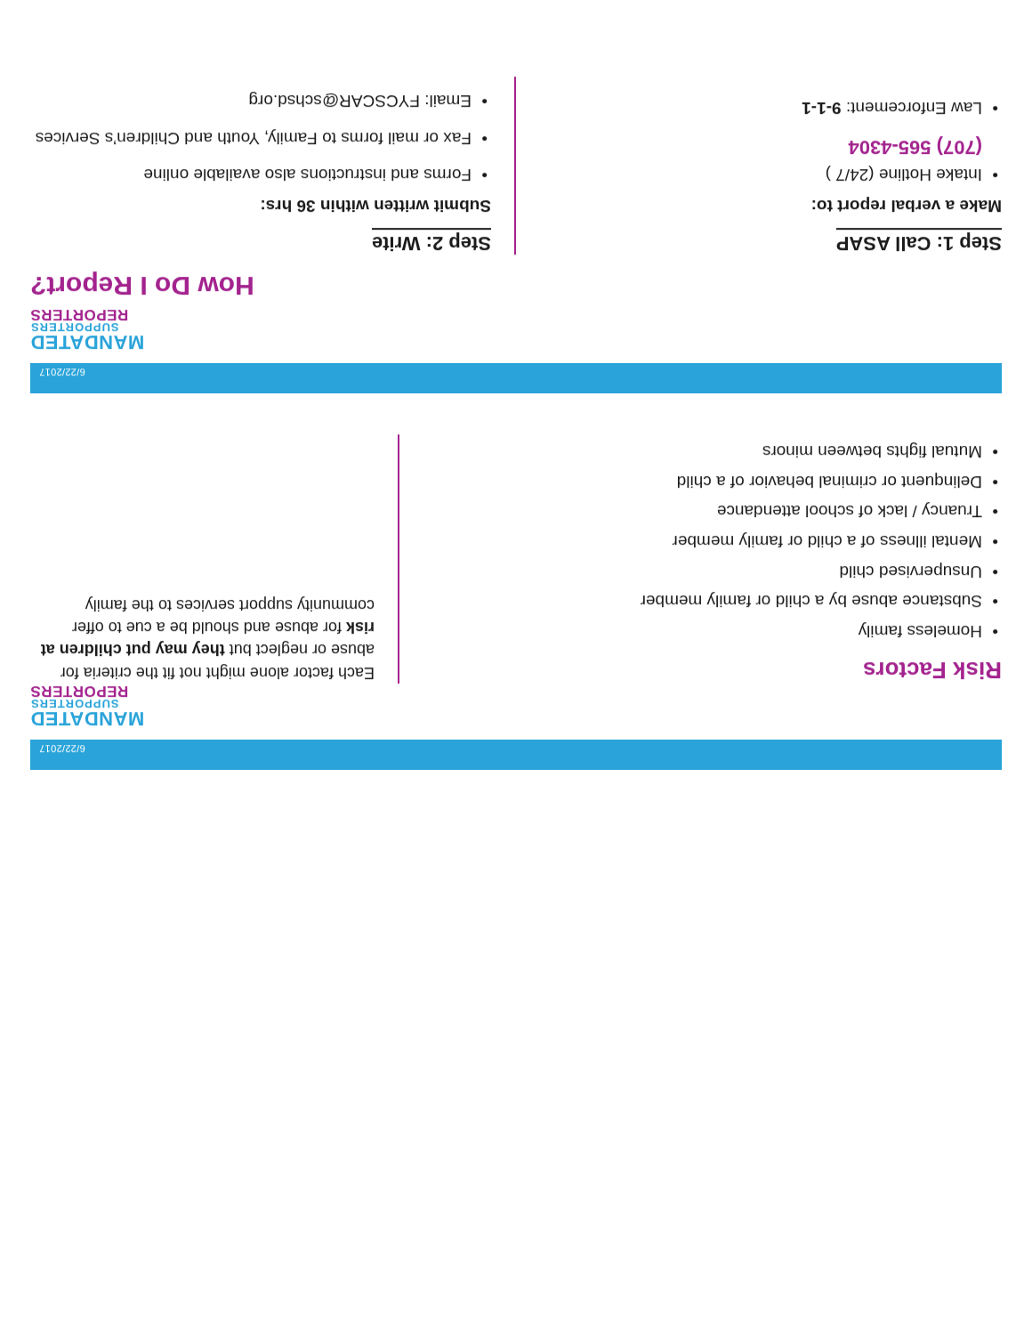6/22/2017
MANDATED SUPPORTERS REPORTERS
Risk Factors
Homeless family
Substance abuse by a child or family member
Unsupervised child
Mental illness of a child or family member
Truancy / lack of school attendance
Delinquent or criminal behavior of a child
Mutual fights between minors
Each factor alone might not fit the criteria for abuse or neglect but they may put children at risk for abuse and should be a cue to offer community support services to the family
6/22/2017
MANDATED SUPPORTERS REPORTERS
How Do I Report?
Step 1: Call ASAP
Make a verbal report to:
Intake Hotline (24/7 ) (707) 565-4304
Law Enforcement: 9-1-1
Step 2: Write
Submit written within 36 hrs:
Forms and instructions also available online
Fax or mail forms to Family, Youth and Children’s Services
Email: FYCSCAR@schsd.org